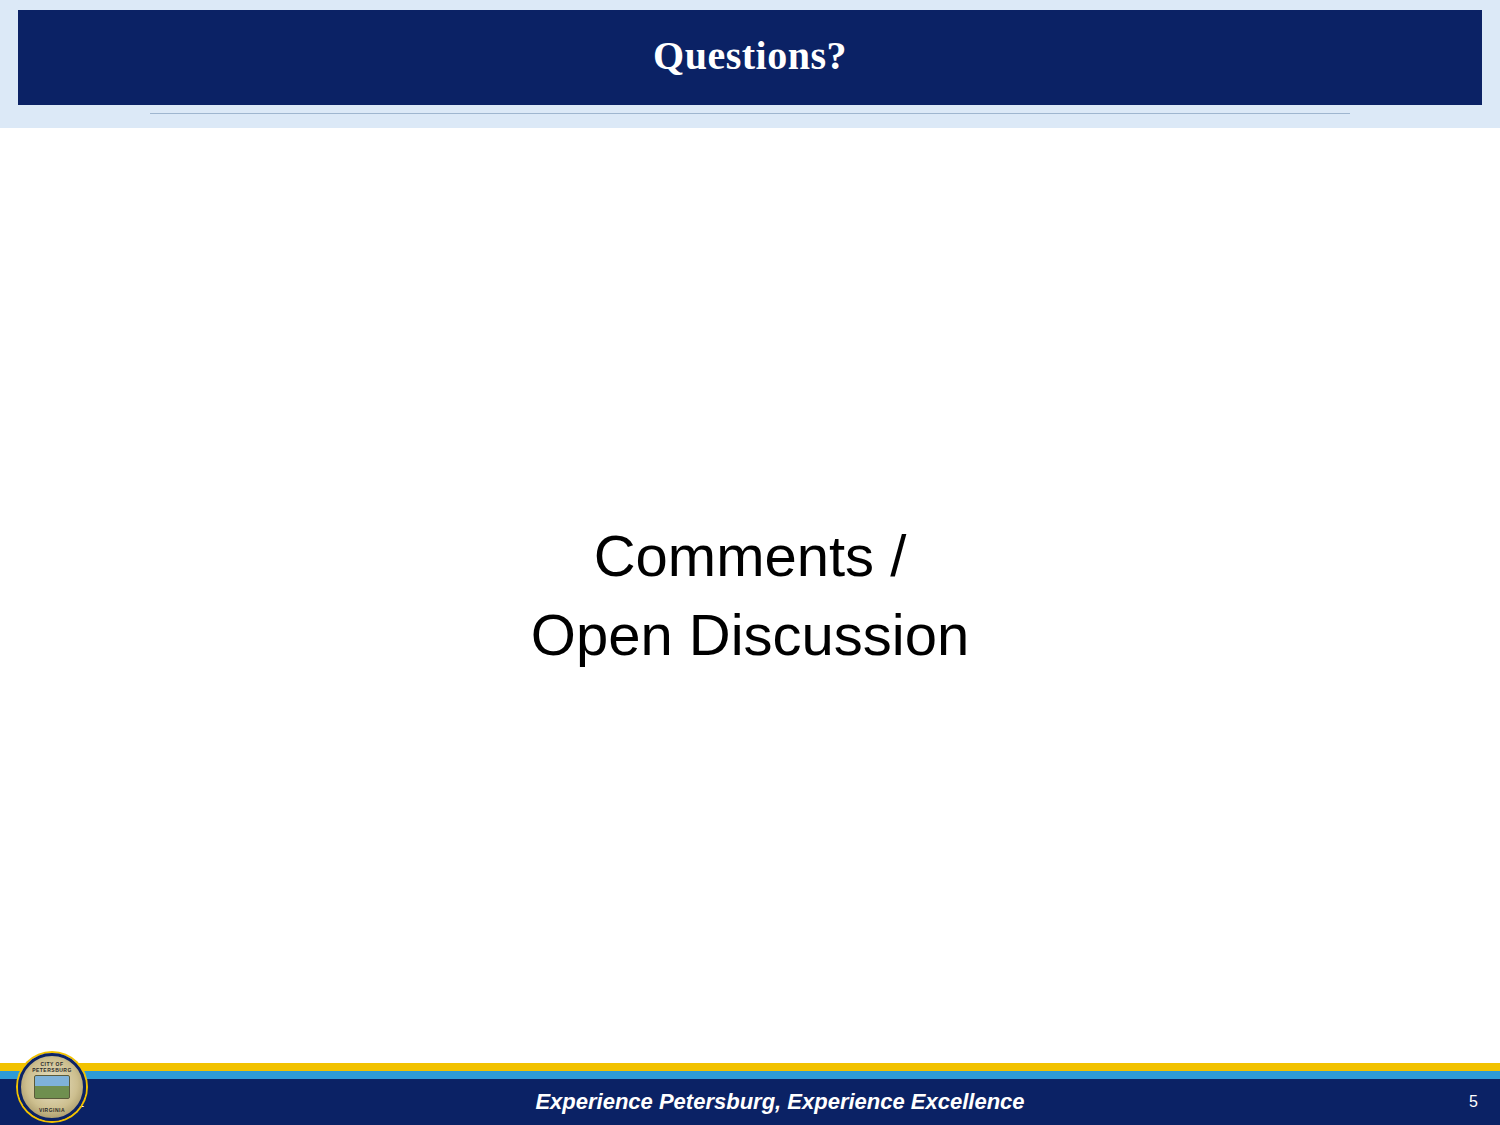Questions?
Comments /
Open Discussion
4/22/2022
Experience Petersburg, Experience Excellence
5
City of Petersburg
Virginia